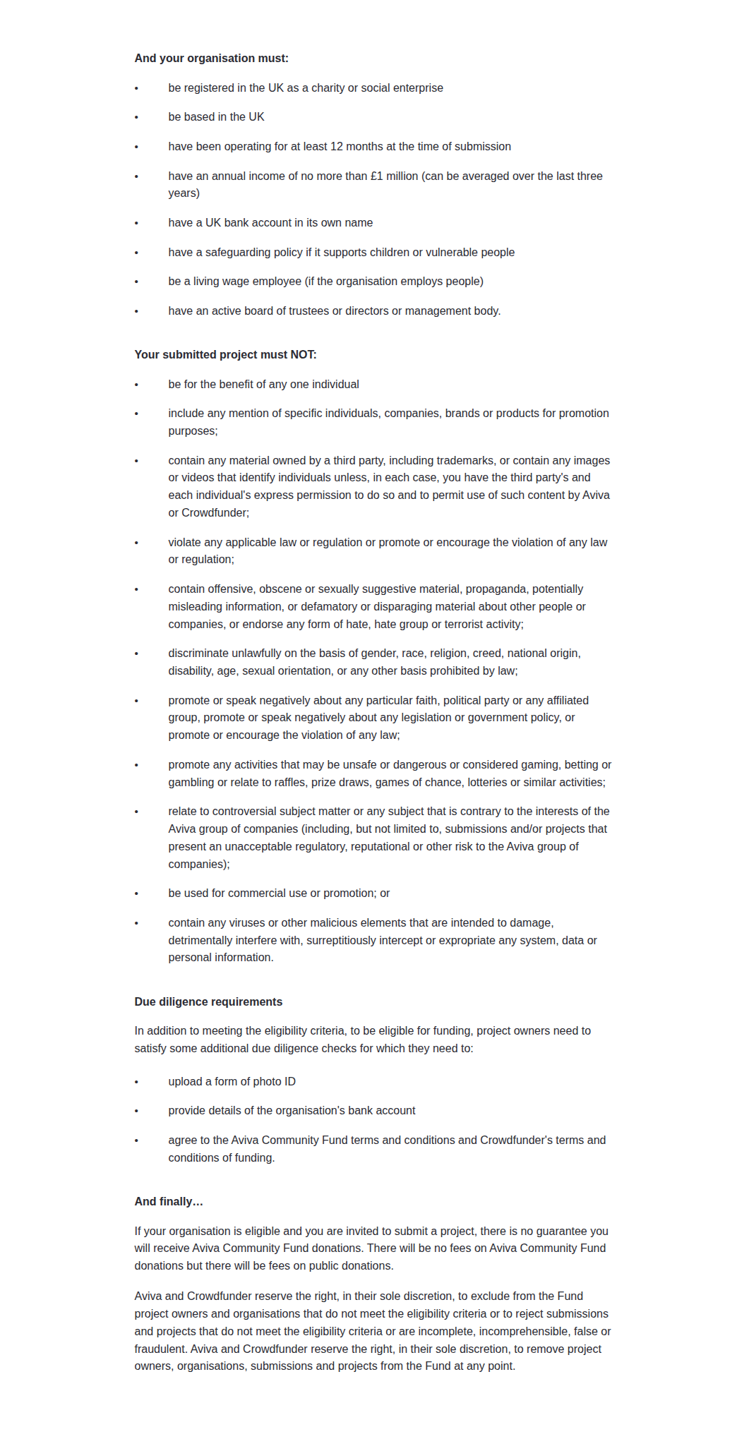And your organisation must:
be registered in the UK as a charity or social enterprise
be based in the UK
have been operating for at least 12 months at the time of submission
have an annual income of no more than £1 million (can be averaged over the last three years)
have a UK bank account in its own name
have a safeguarding policy if it supports children or vulnerable people
be a living wage employee (if the organisation employs people)
have an active board of trustees or directors or management body.
Your submitted project must NOT:
be for the benefit of any one individual
include any mention of specific individuals, companies, brands or products for promotion purposes;
contain any material owned by a third party, including trademarks, or contain any images or videos that identify individuals unless, in each case, you have the third party's and each individual's express permission to do so and to permit use of such content by Aviva or Crowdfunder;
violate any applicable law or regulation or promote or encourage the violation of any law or regulation;
contain offensive, obscene or sexually suggestive material, propaganda, potentially misleading information, or defamatory or disparaging material about other people or companies, or endorse any form of hate, hate group or terrorist activity;
discriminate unlawfully on the basis of gender, race, religion, creed, national origin, disability, age, sexual orientation, or any other basis prohibited by law;
promote or speak negatively about any particular faith, political party or any affiliated group, promote or speak negatively about any legislation or government policy, or promote or encourage the violation of any law;
promote any activities that may be unsafe or dangerous or considered gaming, betting or gambling or relate to raffles, prize draws, games of chance, lotteries or similar activities;
relate to controversial subject matter or any subject that is contrary to the interests of the Aviva group of companies (including, but not limited to, submissions and/or projects that present an unacceptable regulatory, reputational or other risk to the Aviva group of companies);
be used for commercial use or promotion; or
contain any viruses or other malicious elements that are intended to damage, detrimentally interfere with, surreptitiously intercept or expropriate any system, data or personal information.
Due diligence requirements
In addition to meeting the eligibility criteria, to be eligible for funding, project owners need to satisfy some additional due diligence checks for which they need to:
upload a form of photo ID
provide details of the organisation's bank account
agree to the Aviva Community Fund terms and conditions and Crowdfunder's terms and conditions of funding.
And finally…
If your organisation is eligible and you are invited to submit a project, there is no guarantee you will receive Aviva Community Fund donations. There will be no fees on Aviva Community Fund donations but there will be fees on public donations.
Aviva and Crowdfunder reserve the right, in their sole discretion, to exclude from the Fund project owners and organisations that do not meet the eligibility criteria or to reject submissions and projects that do not meet the eligibility criteria or are incomplete, incomprehensible, false or fraudulent. Aviva and Crowdfunder reserve the right, in their sole discretion, to remove project owners, organisations, submissions and projects from the Fund at any point.